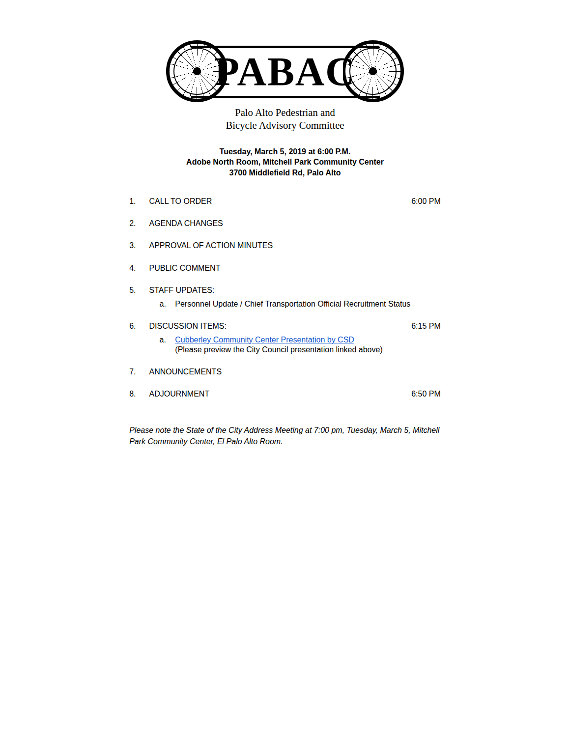PABAC
Palo Alto Pedestrian and
Bicycle Advisory Committee
Tuesday, March 5, 2019 at 6:00 P.M.
Adobe North Room, Mitchell Park Community Center
3700 Middlefield Rd, Palo Alto
1.
Call to Order 6:00 PM
2.
Agenda Changes
3.
Approval of Action Minutes
4.
Public Comment
5.
Staff Updates:
a. Personnel Update / Chief Transportation Official Recruitment Status
6.
Discussion Items: 6:15 PM
a. Cubberley Community Center Presentation by CSD (Please preview the City Council presentation linked above)
7.
Announcements
8.
Adjournment 6:50 PM
Please note the State of the City Address Meeting at 7:00 pm, Tuesday, March 5, Mitchell Park Community Center, El Palo Alto Room.